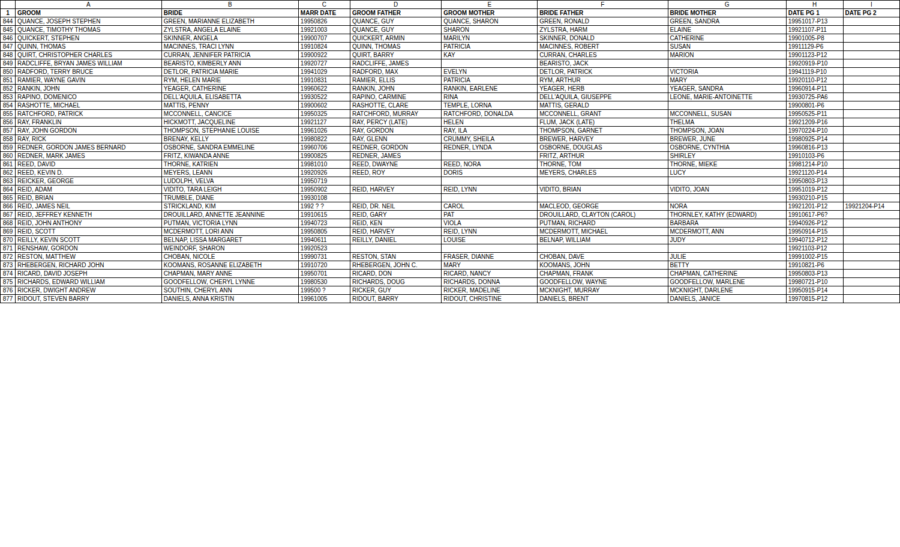| | A | B | C | D | E | F | G | H | I |
| --- | --- | --- | --- | --- | --- | --- | --- | --- | --- |
| 1 | GROOM | BRIDE | MARR DATE | GROOM FATHER | GROOM MOTHER | BRIDE FATHER | BRIDE MOTHER | DATE PG 1 | DATE PG 2 |
| 844 | QUANCE, JOSEPH STEPHEN | GREEN, MARIANNE ELIZABETH | 19950826 | QUANCE, GUY | QUANCE, SHARON | GREEN, RONALD | GREEN, SANDRA | 19951017-P13 | |
| 845 | QUANCE, TIMOTHY THOMAS | ZYLSTRA, ANGELA ELAINE | 19921003 | QUANCE, GUY | SHARON | ZYLSTRA, HARM | ELAINE | 19921107-P11 | |
| 846 | QUICKERT, STEPHEN | SKINNER, ANGELA | 19900707 | QUICKERT, ARMIN | MARILYN | SKINNER, DONALD | CATHERINE | 19901005-P8 | |
| 847 | QUINN, THOMAS | MACINNES, TRACI LYNN | 19910824 | QUINN, THOMAS | PATRICIA | MACINNES, ROBERT | SUSAN | 19911129-P6 | |
| 848 | QUIRT, CHRISTOPHER CHARLES | CURRAN, JENNIFER PATRICIA | 19900922 | QUIRT, BARRY | KAY | CURRAN, CHARLES | MARION | 19901123-P12 | |
| 849 | RADCLIFFE, BRYAN JAMES WILLIAM | BEARISTO, KIMBERLY ANN | 19920727 | RADCLIFFE, JAMES | | BEARISTO, JACK | | 19920919-P10 | |
| 850 | RADFORD, TERRY BRUCE | DETLOR, PATRICIA MARIE | 19941029 | RADFORD, MAX | EVELYN | DETLOR, PATRICK | VICTORIA | 19941119-P10 | |
| 851 | RAMIER, WAYNE GAVIN | RYM, HELEN MARIE | 19910831 | RAMIER, ELLIS | PATRICIA | RYM, ARTHUR | MARY | 19920110-P12 | |
| 852 | RANKIN, JOHN | YEAGER, CATHERINE | 19960622 | RANKIN, JOHN | RANKIN, EARLENE | YEAGER, HERB | YEAGER, SANDRA | 19960914-P11 | |
| 853 | RAPINO, DOMENICO | DELL'AQUILA, ELISABETTA | 19930522 | RAPINO, CARMINE | RINA | DELL'AQUILA, GIUSEPPE | LEONE, MARIE-ANTOINETTE | 19930725-PA6 | |
| 854 | RASHOTTE, MICHAEL | MATTIS, PENNY | 19900602 | RASHOTTE, CLARE | TEMPLE, LORNA | MATTIS, GERALD | | 19900801-P6 | |
| 855 | RATCHFORD, PATRICK | MCCONNELL, CANCICE | 19950325 | RATCHFORD, MURRAY | RATCHFORD, DONALDA | MCCONNELL, GRANT | MCCONNELL, SUSAN | 19950525-P11 | |
| 856 | RAY, FRANKLIN | HICKMOTT, JACQUELINE | 19921127 | RAY, PERCY (LATE) | HELEN | FLUM, JACK (LATE) | THELMA | 19921209-P16 | |
| 857 | RAY, JOHN GORDON | THOMPSON, STEPHANIE LOUISE | 19961026 | RAY, GORDON | RAY, ILA | THOMPSON, GARNET | THOMPSON, JOAN | 19970224-P10 | |
| 858 | RAY, RICK | BRENAY, KELLY | 19980822 | RAY, GLENN | CRUMMY, SHEILA | BREWER, HARVEY | BREWER, JUNE | 19980925-P14 | |
| 859 | REDNER, GORDON JAMES BERNARD | OSBORNE, SANDRA EMMELINE | 19960706 | REDNER, GORDON | REDNER, LYNDA | OSBORNE, DOUGLAS | OSBORNE, CYNTHIA | 19960816-P13 | |
| 860 | REDNER, MARK JAMES | FRITZ, KIWANDA ANNE | 19900825 | REDNER, JAMES | | FRITZ, ARTHUR | SHIRLEY | 19910103-P6 | |
| 861 | REED, DAVID | THORNE, KATRIEN | 19981010 | REED, DWAYNE | REED, NORA | THORNE, TOM | THORNE, MIEKE | 19981214-P10 | |
| 862 | REED, KEVIN D. | MEYERS, LEANN | 19920926 | REED, ROY | DORIS | MEYERS, CHARLES | LUCY | 19921120-P14 | |
| 863 | REICKER, GEORGE | LUDOLPH, VELVA | 19950719 | | | | | 19950803-P13 | |
| 864 | REID, ADAM | VIDITO, TARA LEIGH | 19950902 | REID, HARVEY | REID, LYNN | VIDITO, BRIAN | VIDITO, JOAN | 19951019-P12 | |
| 865 | REID, BRIAN | TRUMBLE, DIANE | 19930108 | | | | | 19930210-P15 | |
| 866 | REID, JAMES NEIL | STRICKLAND, KIM | 1992 ? ? | REID, DR. NEIL | CAROL | MACLEOD, GEORGE | NORA | 19921201-P12 | 19921204-P14 |
| 867 | REID, JEFFREY KENNETH | DROUILLARD, ANNETTE JEANNINE | 19910615 | REID, GARY | PAT | DROUILLARD, CLAYTON (CAROL) | THORNLEY, KATHY (EDWARD) | 19910617-P6? | |
| 868 | REID, JOHN ANTHONY | PUTMAN, VICTORIA LYNN | 19940723 | REID, KEN | VIOLA | PUTMAN, RICHARD | BARBARA | 19940926-P12 | |
| 869 | REID, SCOTT | MCDERMOTT, LORI ANN | 19950805 | REID, HARVEY | REID, LYNN | MCDERMOTT, MICHAEL | MCDERMOTT, ANN | 19950914-P15 | |
| 870 | REILLY, KEVIN SCOTT | BELNAP, LISSA MARGARET | 19940611 | REILLY, DANIEL | LOUISE | BELNAP, WILLIAM | JUDY | 19940712-P12 | |
| 871 | RENSHAW, GORDON | WEINDORF, SHARON | 19920523 | | | | | 19921103-P12 | |
| 872 | RESTON, MATTHEW | CHOBAN, NICOLE | 19990731 | RESTON, STAN | FRASER, DIANNE | CHOBAN, DAVE | JULIE | 19991002-P15 | |
| 873 | RHEBERGEN, RICHARD JOHN | KOOMANS, ROSANNE ELIZABETH | 19910720 | RHEBERGEN, JOHN C. | MARY | KOOMANS, JOHN | BETTY | 19910821-P6 | |
| 874 | RICARD, DAVID JOSEPH | CHAPMAN, MARY ANNE | 19950701 | RICARD, DON | RICARD, NANCY | CHAPMAN, FRANK | CHAPMAN, CATHERINE | 19950803-P13 | |
| 875 | RICHARDS, EDWARD WILLIAM | GOODFELLOW, CHERYL LYNNE | 19980530 | RICHARDS, DOUG | RICHARDS, DONNA | GOODFELLOW, WAYNE | GOODFELLOW, MARLENE | 19980721-P10 | |
| 876 | RICKER, DWIGHT ANDREW | SOUTHIN, CHERYL ANN | 199500 ? | RICKER, GUY | RICKER, MADELINE | MCKNIGHT, MURRAY | MCKNIGHT, DARLENE | 19950915-P14 | |
| 877 | RIDOUT, STEVEN BARRY | DANIELS, ANNA KRISTIN | 19961005 | RIDOUT, BARRY | RIDOUT, CHRISTINE | DANIELS, BRENT | DANIELS, JANICE | 19970815-P12 | |